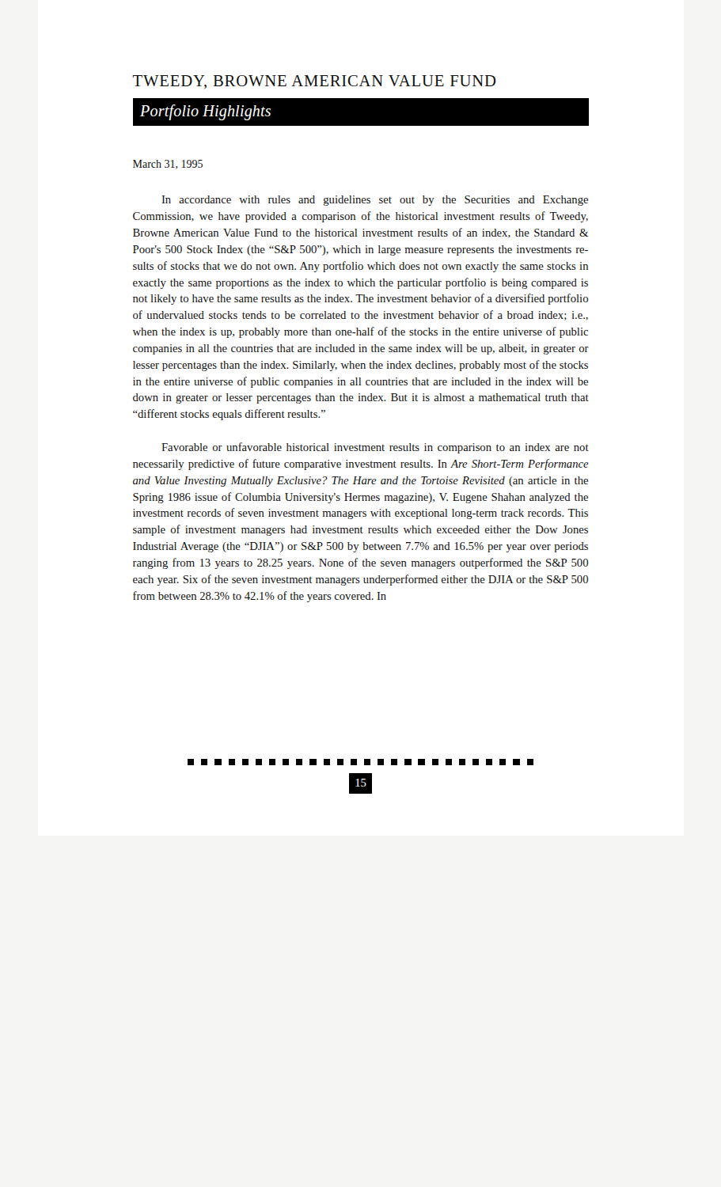Tweedy, Browne American Value Fund
Portfolio Highlights
March 31, 1995
In accordance with rules and guidelines set out by the Securities and Exchange Commission, we have provided a comparison of the historical investment results of Tweedy, Browne American Value Fund to the historical investment results of an index, the Standard & Poor's 500 Stock Index (the “S&P 500”), which in large measure represents the investments results of stocks that we do not own. Any portfolio which does not own exactly the same stocks in exactly the same proportions as the index to which the particular portfolio is being compared is not likely to have the same results as the index. The investment behavior of a diversified portfolio of undervalued stocks tends to be correlated to the investment behavior of a broad index; i.e., when the index is up, probably more than one-half of the stocks in the entire universe of public companies in all the countries that are included in the same index will be up, albeit, in greater or lesser percentages than the index. Similarly, when the index declines, probably most of the stocks in the entire universe of public companies in all countries that are included in the index will be down in greater or lesser percentages than the index. But it is almost a mathematical truth that “different stocks equals different results.”
Favorable or unfavorable historical investment results in comparison to an index are not necessarily predictive of future comparative investment results. In Are Short-Term Performance and Value Investing Mutually Exclusive? The Hare and the Tortoise Revisited (an article in the Spring 1986 issue of Columbia University's Hermes magazine), V. Eugene Shahan analyzed the investment records of seven investment managers with exceptional long-term track records. This sample of investment managers had investment results which exceeded either the Dow Jones Industrial Average (the “DJIA”) or S&P 500 by between 7.7% and 16.5% per year over periods ranging from 13 years to 28.25 years. None of the seven managers outperformed the S&P 500 each year. Six of the seven investment managers underperformed either the DJIA or the S&P 500 from between 28.3% to 42.1% of the years covered. In
15